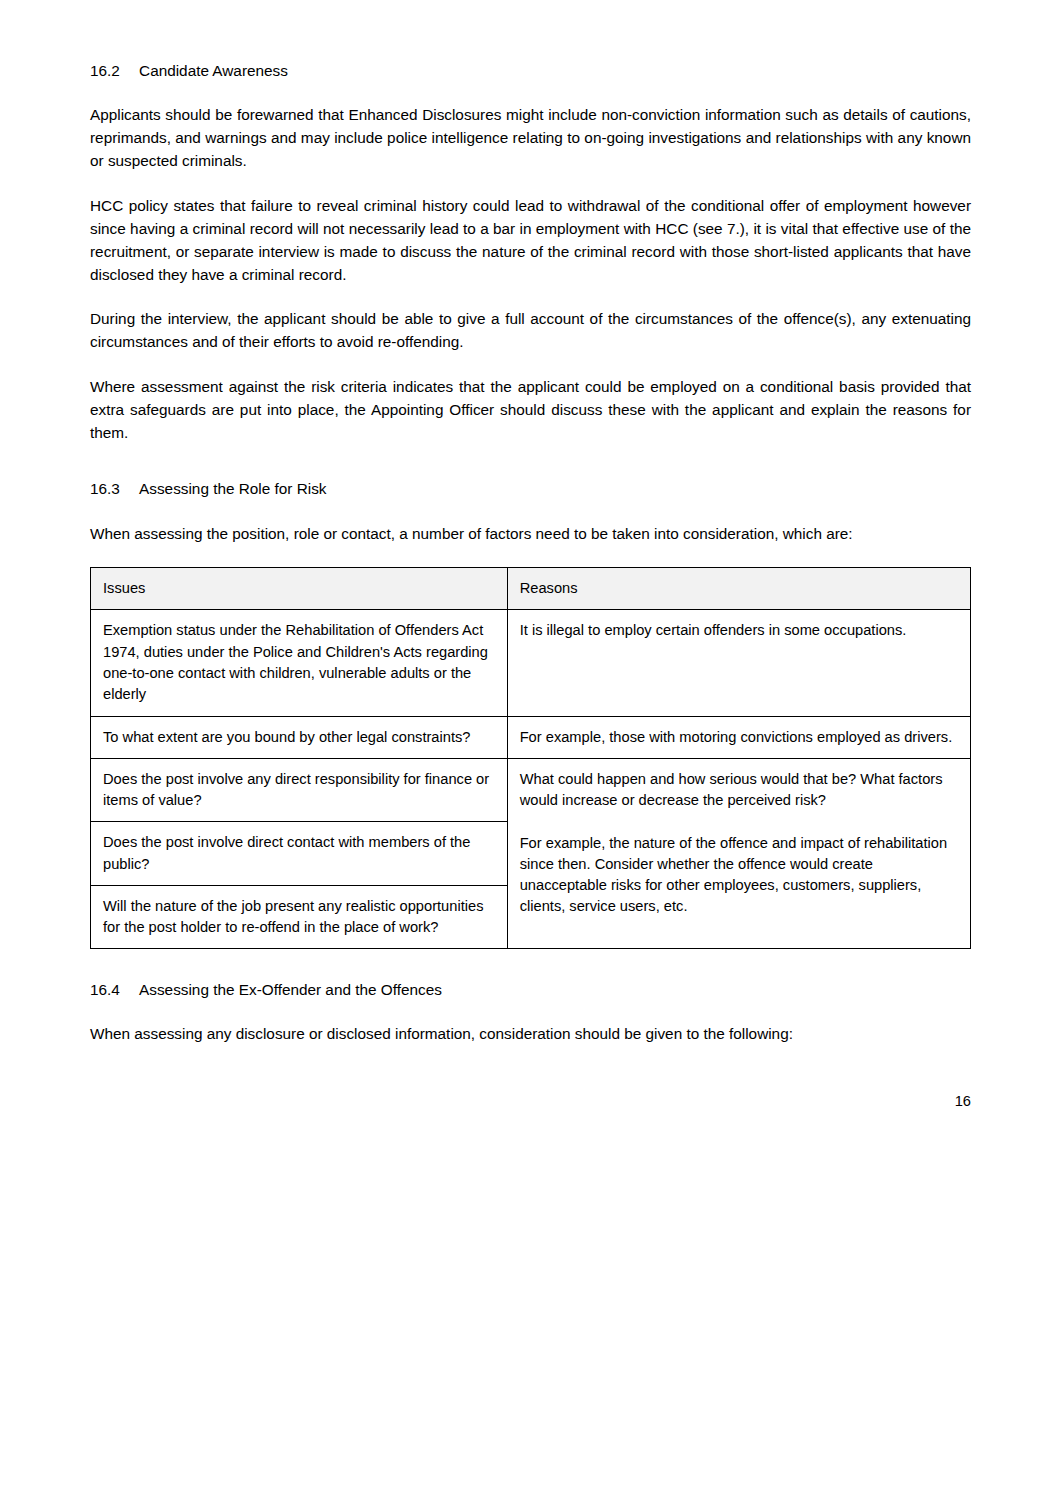16.2 Candidate Awareness
Applicants should be forewarned that Enhanced Disclosures might include non-conviction information such as details of cautions, reprimands, and warnings and may include police intelligence relating to on-going investigations and relationships with any known or suspected criminals.
HCC policy states that failure to reveal criminal history could lead to withdrawal of the conditional offer of employment however since having a criminal record will not necessarily lead to a bar in employment with HCC (see 7.), it is vital that effective use of the recruitment, or separate interview is made to discuss the nature of the criminal record with those short-listed applicants that have disclosed they have a criminal record.
During the interview, the applicant should be able to give a full account of the circumstances of the offence(s), any extenuating circumstances and of their efforts to avoid re-offending.
Where assessment against the risk criteria indicates that the applicant could be employed on a conditional basis provided that extra safeguards are put into place, the Appointing Officer should discuss these with the applicant and explain the reasons for them.
16.3 Assessing the Role for Risk
When assessing the position, role or contact, a number of factors need to be taken into consideration, which are:
| Issues | Reasons |
| --- | --- |
| Exemption status under the Rehabilitation of Offenders Act 1974, duties under the Police and Children's Acts regarding one-to-one contact with children, vulnerable adults or the elderly | It is illegal to employ certain offenders in some occupations. |
| To what extent are you bound by other legal constraints? | For example, those with motoring convictions employed as drivers. |
| Does the post involve any direct responsibility for finance or items of value? | What could happen and how serious would that be? What factors would increase or decrease the perceived risk? For example, the nature of the offence and impact of rehabilitation since then. Consider whether the offence would create unacceptable risks for other employees, customers, suppliers, clients, service users, etc. |
| Does the post involve direct contact with members of the public? |
| Will the nature of the job present any realistic opportunities for the post holder to re-offend in the place of work? |
16.4 Assessing the Ex-Offender and the Offences
When assessing any disclosure or disclosed information, consideration should be given to the following:
16